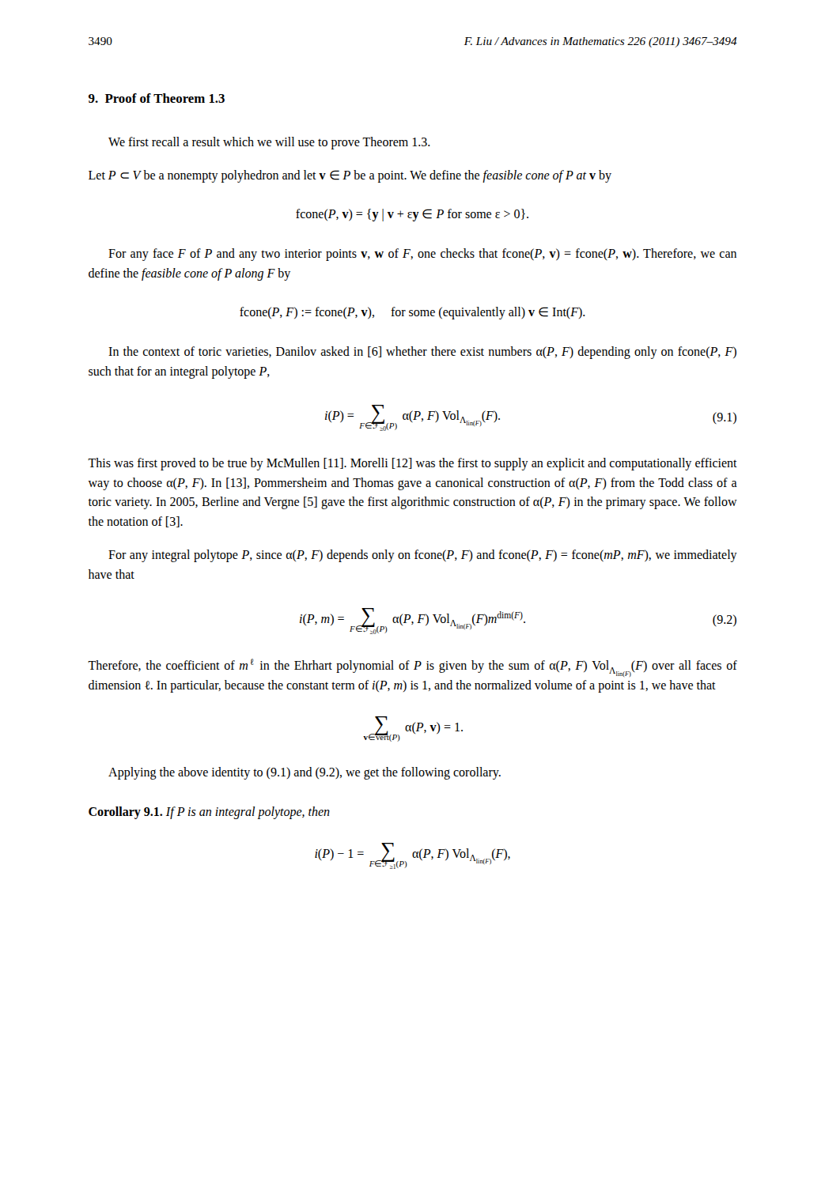3490 F. Liu / Advances in Mathematics 226 (2011) 3467–3494
9. Proof of Theorem 1.3
We first recall a result which we will use to prove Theorem 1.3.
Let P ⊂ V be a nonempty polyhedron and let v ∈ P be a point. We define the feasible cone of P at v by
fcone(P, v) = {y | v + εy ∈ P for some ε > 0}.
For any face F of P and any two interior points v, w of F, one checks that fcone(P, v) = fcone(P, w). Therefore, we can define the feasible cone of P along F by
fcone(P, F) := fcone(P, v), for some (equivalently all) v ∈ Int(F).
In the context of toric varieties, Danilov asked in [6] whether there exist numbers α(P, F) depending only on fcone(P, F) such that for an integral polytope P,
i(P) = ∑F∈ℱ≥0(P) α(P, F) VolΛlin(F)(F). (9.1)
This was first proved to be true by McMullen [11]. Morelli [12] was the first to supply an explicit and computationally efficient way to choose α(P, F). In [13], Pommersheim and Thomas gave a canonical construction of α(P, F) from the Todd class of a toric variety. In 2005, Berline and Vergne [5] gave the first algorithmic construction of α(P, F) in the primary space. We follow the notation of [3].
For any integral polytope P, since α(P, F) depends only on fcone(P, F) and fcone(P, F) = fcone(mP, mF), we immediately have that
i(P, m) = ∑F∈ℱ≥0(P) α(P, F) VolΛlin(F)(F)mdim(F). (9.2)
Therefore, the coefficient of mℓ in the Ehrhart polynomial of P is given by the sum of α(P, F) VolΛlin(F)(F) over all faces of dimension ℓ. In particular, because the constant term of i(P, m) is 1, and the normalized volume of a point is 1, we have that
∑v∈vert(P) α(P, v) = 1.
Applying the above identity to (9.1) and (9.2), we get the following corollary.
Corollary 9.1. If P is an integral polytope, then
i(P) − 1 = ∑F∈ℱ≥1(P) α(P, F) VolΛlin(F)(F),